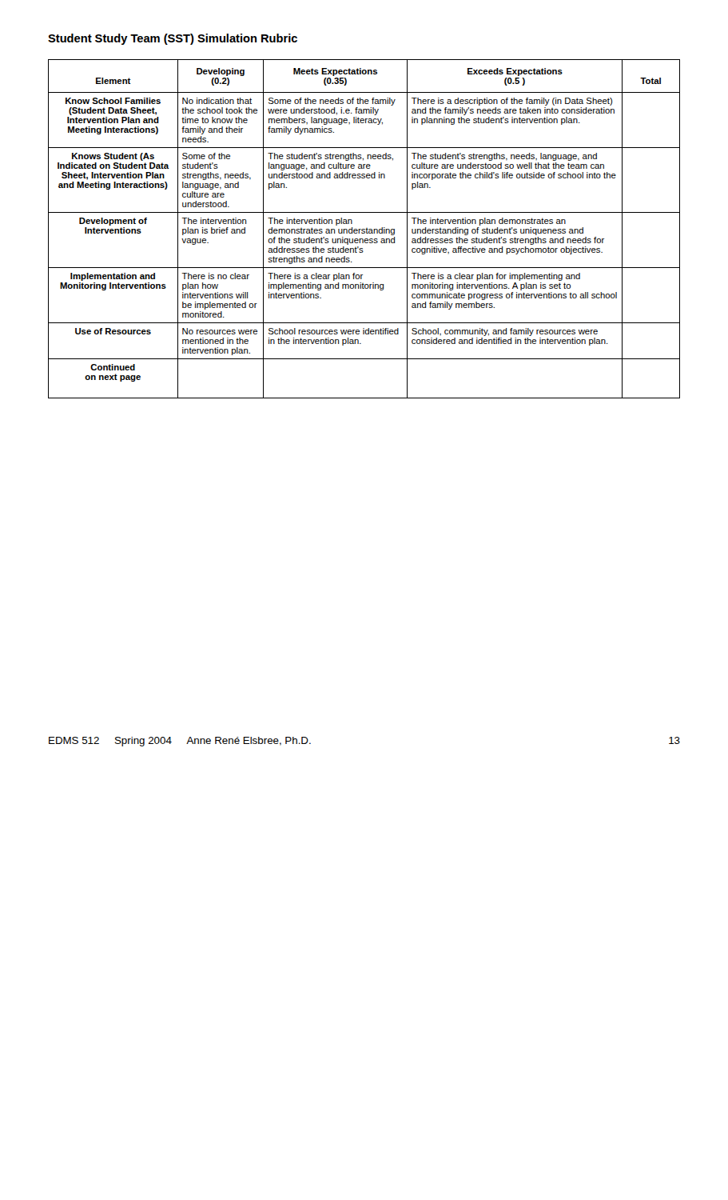Student Study Team (SST) Simulation Rubric
| Element | Developing (0.2) | Meets Expectations (0.35) | Exceeds Expectations (0.5 ) | Total |
| --- | --- | --- | --- | --- |
| Know School Families (Student Data Sheet, Intervention Plan and Meeting Interactions) | No indication that the school took the time to know the family and their needs. | Some of the needs of the family were understood, i.e. family members, language, literacy, family dynamics. | There is a description of the family (in Data Sheet) and the family's needs are taken into consideration in planning the student's intervention plan. | |
| Knows Student (As Indicated on Student Data Sheet, Intervention Plan and Meeting Interactions) | Some of the student's strengths, needs, language, and culture are understood. | The student's strengths, needs, language, and culture are understood and addressed in plan. | The student's strengths, needs, language, and culture are understood so well that the team can incorporate the child's life outside of school into the plan. | |
| Development of Interventions | The intervention plan is brief and vague. | The intervention plan demonstrates an understanding of the student's uniqueness and addresses the student's strengths and needs. | The intervention plan demonstrates an understanding of student's uniqueness and addresses the student's strengths and needs for cognitive, affective and psychomotor objectives. | |
| Implementation and Monitoring Interventions | There is no clear plan how interventions will be implemented or monitored. | There is a clear plan for implementing and monitoring interventions. | There is a clear plan for implementing and monitoring interventions. A plan is set to communicate progress of interventions to all school and family members. | |
| Use of Resources | No resources were mentioned in the intervention plan. | School resources were identified in the intervention plan. | School, community, and family resources were considered and identified in the intervention plan. | |
| Continued on next page | | | | |
| EDMS 512 Spring 2004 Anne René Elsbree, Ph.D. | 13 |